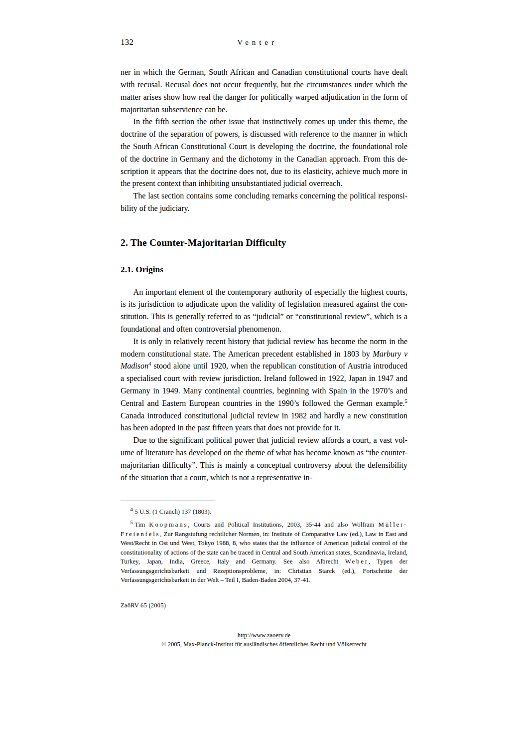132
Venter
ner in which the German, South African and Canadian constitutional courts have dealt with recusal. Recusal does not occur frequently, but the circumstances under which the matter arises show how real the danger for politically warped adjudication in the form of majoritarian subservience can be.
In the fifth section the other issue that instinctively comes up under this theme, the doctrine of the separation of powers, is discussed with reference to the manner in which the South African Constitutional Court is developing the doctrine, the foundational role of the doctrine in Germany and the dichotomy in the Canadian approach. From this description it appears that the doctrine does not, due to its elasticity, achieve much more in the present context than inhibiting unsubstantiated judicial overreach.
The last section contains some concluding remarks concerning the political responsibility of the judiciary.
2. The Counter-Majoritarian Difficulty
2.1. Origins
An important element of the contemporary authority of especially the highest courts, is its jurisdiction to adjudicate upon the validity of legislation measured against the constitution. This is generally referred to as “judicial” or “constitutional review”, which is a foundational and often controversial phenomenon.
It is only in relatively recent history that judicial review has become the norm in the modern constitutional state. The American precedent established in 1803 by Marbury v Madison4 stood alone until 1920, when the republican constitution of Austria introduced a specialised court with review jurisdiction. Ireland followed in 1922, Japan in 1947 and Germany in 1949. Many continental countries, beginning with Spain in the 1970’s and Central and Eastern European countries in the 1990’s followed the German example.5 Canada introduced constitutional judicial review in 1982 and hardly a new constitution has been adopted in the past fifteen years that does not provide for it.
Due to the significant political power that judicial review affords a court, a vast volume of literature has developed on the theme of what has become known as “the counter-majoritarian difficulty”. This is mainly a conceptual controversy about the defensibility of the situation that a court, which is not a representative in-
45 U.S. (1 Cranch) 137 (1803).
5 Tim Koopmans, Courts and Political Institutions, 2003, 35-44 and also Wolfram Müller-Freienfels, Zur Rangstufung rechtlicher Normen, in: Institute of Comparative Law (ed.), Law in East and West/Recht in Ost und West, Tokyo 1988, 8, who states that the influence of American judicial control of the constitutionality of actions of the state can be traced in Central and South American states, Scandinavia, Ireland, Turkey, Japan, India, Greece, Italy and Germany. See also Albrecht Weber, Typen der Verfassungsgerichtsbarkeit und Rezeptionsprobleme, in: Christian Starck (ed.), Fortschritte der Verfassungsgerichtsbarkeit in der Welt – Teil I, Baden-Baden 2004, 37-41.
ZaöRV 65 (2005)
http://www.zaoerv.de
© 2005, Max-Planck-Institut für ausländisches öffentliches Recht und Völkerrecht